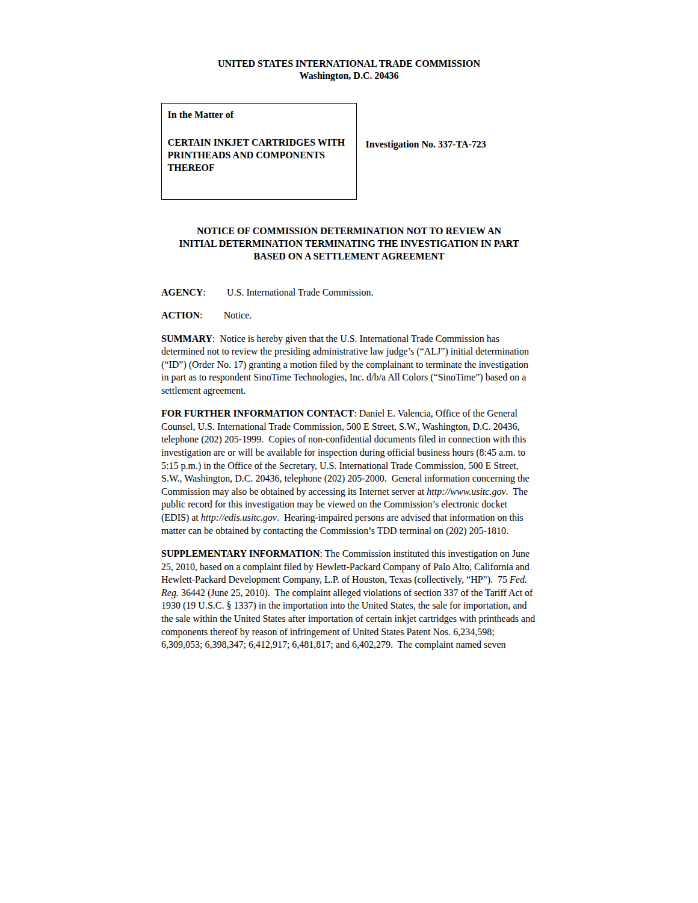UNITED STATES INTERNATIONAL TRADE COMMISSION
Washington, D.C. 20436
| In the Matter of CERTAIN INKJET CARTRIDGES WITH PRINTHEADS AND COMPONENTS THEREOF | Investigation No. 337-TA-723 |
NOTICE OF COMMISSION DETERMINATION NOT TO REVIEW AN
INITIAL DETERMINATION TERMINATING THE INVESTIGATION IN PART
BASED ON A SETTLEMENT AGREEMENT
AGENCY: U.S. International Trade Commission.
ACTION: Notice.
SUMMARY: Notice is hereby given that the U.S. International Trade Commission has determined not to review the presiding administrative law judge’s (“ALJ”) initial determination (“ID”) (Order No. 17) granting a motion filed by the complainant to terminate the investigation in part as to respondent SinoTime Technologies, Inc. d/b/a All Colors (“SinoTime”) based on a settlement agreement.
FOR FURTHER INFORMATION CONTACT: Daniel E. Valencia, Office of the General Counsel, U.S. International Trade Commission, 500 E Street, S.W., Washington, D.C. 20436, telephone (202) 205-1999. Copies of non-confidential documents filed in connection with this investigation are or will be available for inspection during official business hours (8:45 a.m. to 5:15 p.m.) in the Office of the Secretary, U.S. International Trade Commission, 500 E Street, S.W., Washington, D.C. 20436, telephone (202) 205-2000. General information concerning the Commission may also be obtained by accessing its Internet server at http://www.usitc.gov. The public record for this investigation may be viewed on the Commission’s electronic docket (EDIS) at http://edis.usitc.gov. Hearing-impaired persons are advised that information on this matter can be obtained by contacting the Commission’s TDD terminal on (202) 205-1810.
SUPPLEMENTARY INFORMATION: The Commission instituted this investigation on June 25, 2010, based on a complaint filed by Hewlett-Packard Company of Palo Alto, California and Hewlett-Packard Development Company, L.P. of Houston, Texas (collectively, “HP”). 75 Fed. Reg. 36442 (June 25, 2010). The complaint alleged violations of section 337 of the Tariff Act of 1930 (19 U.S.C. § 1337) in the importation into the United States, the sale for importation, and the sale within the United States after importation of certain inkjet cartridges with printheads and components thereof by reason of infringement of United States Patent Nos. 6,234,598; 6,309,053; 6,398,347; 6,412,917; 6,481,817; and 6,402,279. The complaint named seven